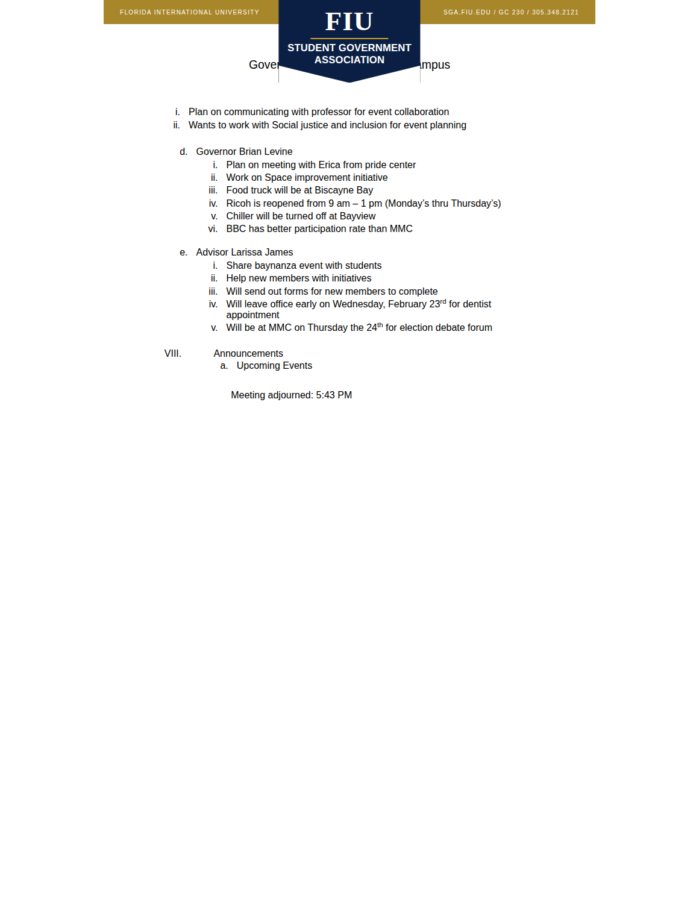Florida International University
sga.fiu.edu / GC 230 / 305.348.2121
FIU
Student Government
Association
Brian Levine
Governor of the Biscayne Bay Campus
Plan on communicating with professor for event collaboration
Wants to work with Social justice and inclusion for event planning
Governor Brian Levine
Plan on meeting with Erica from pride center
Work on Space improvement initiative
Food truck will be at Biscayne Bay
Ricoh is reopened from 9 am – 1 pm (Monday’s thru Thursday’s)
Chiller will be turned off at Bayview
BBC has better participation rate than MMC
Advisor Larissa James
Share baynanza event with students
Help new members with initiatives
Will send out forms for new members to complete
Will leave office early on Wednesday, February 23rd for dentist appointment
Will be at MMC on Thursday the 24th for election debate forum
VIII.
Announcements
Upcoming Events
Meeting adjourned: 5:43 PM